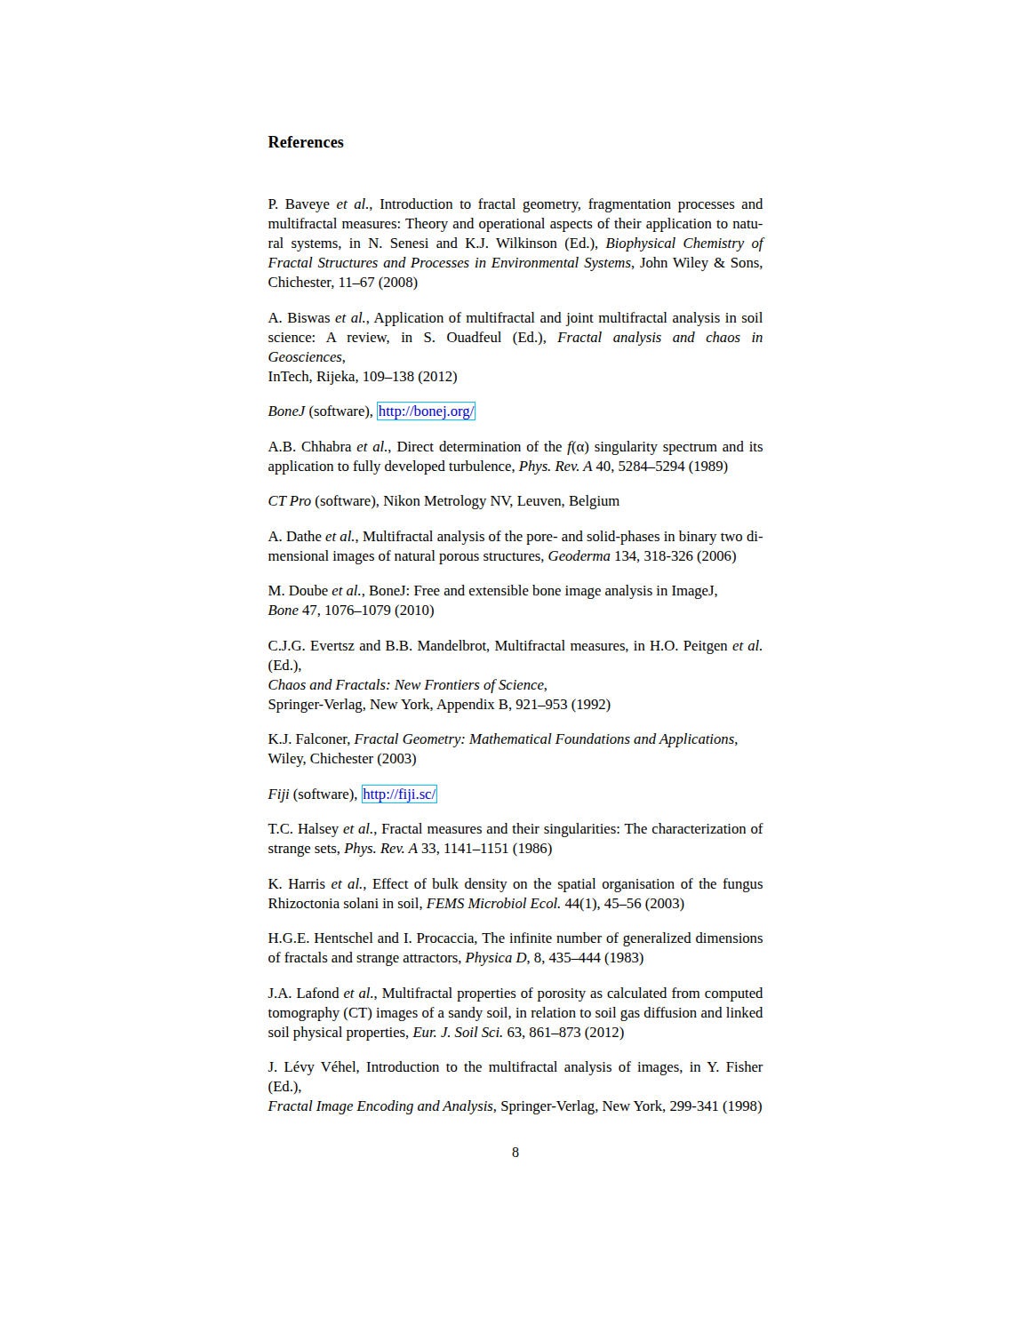References
P. Baveye et al., Introduction to fractal geometry, fragmentation processes and multifractal measures: Theory and operational aspects of their application to natural systems, in N. Senesi and K.J. Wilkinson (Ed.), Biophysical Chemistry of Fractal Structures and Processes in Environmental Systems, John Wiley & Sons, Chichester, 11–67 (2008)
A. Biswas et al., Application of multifractal and joint multifractal analysis in soil science: A review, in S. Ouadfeul (Ed.), Fractal analysis and chaos in Geosciences,
InTech, Rijeka, 109–138 (2012)
BoneJ (software), http://bonej.org/
A.B. Chhabra et al., Direct determination of the f(α) singularity spectrum and its application to fully developed turbulence, Phys. Rev. A 40, 5284–5294 (1989)
CT Pro (software), Nikon Metrology NV, Leuven, Belgium
A. Dathe et al., Multifractal analysis of the pore- and solid-phases in binary two dimensional images of natural porous structures, Geoderma 134, 318-326 (2006)
M. Doube et al., BoneJ: Free and extensible bone image analysis in ImageJ,
Bone 47, 1076–1079 (2010)
C.J.G. Evertsz and B.B. Mandelbrot, Multifractal measures, in H.O. Peitgen et al. (Ed.),
Chaos and Fractals: New Frontiers of Science,
Springer-Verlag, New York, Appendix B, 921–953 (1992)
K.J. Falconer, Fractal Geometry: Mathematical Foundations and Applications,
Wiley, Chichester (2003)
Fiji (software), http://fiji.sc/
T.C. Halsey et al., Fractal measures and their singularities: The characterization of strange sets, Phys. Rev. A 33, 1141–1151 (1986)
K. Harris et al., Effect of bulk density on the spatial organisation of the fungus Rhizoctonia solani in soil, FEMS Microbiol Ecol. 44(1), 45–56 (2003)
H.G.E. Hentschel and I. Procaccia, The infinite number of generalized dimensions of fractals and strange attractors, Physica D, 8, 435–444 (1983)
J.A. Lafond et al., Multifractal properties of porosity as calculated from computed tomography (CT) images of a sandy soil, in relation to soil gas diffusion and linked soil physical properties, Eur. J. Soil Sci. 63, 861–873 (2012)
J. Lévy Véhel, Introduction to the multifractal analysis of images, in Y. Fisher (Ed.),
Fractal Image Encoding and Analysis, Springer-Verlag, New York, 299-341 (1998)
8